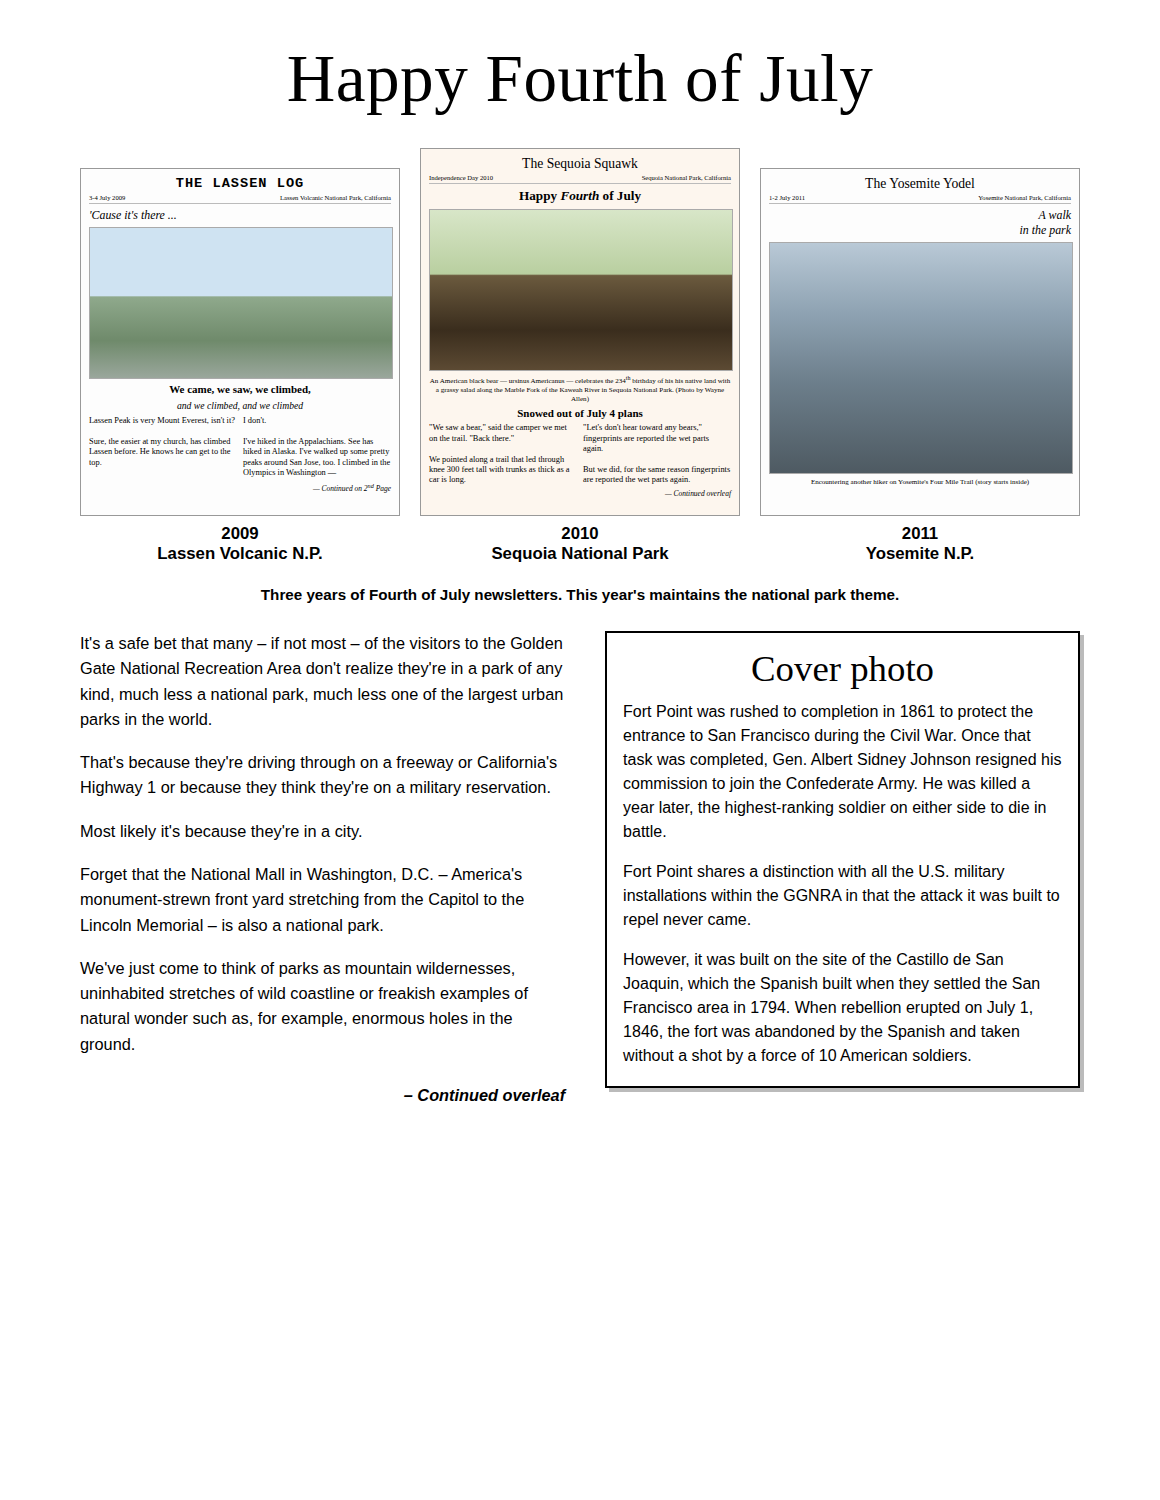Happy Fourth of July
THE LASSEN LOG
3-4 July 2009 Lassen Volcanic National Park, California
'Cause it's there ...
We came, we saw, we climbed,
and we climbed, and we climbed
Lassen Peak is very Mount Everest, isn't it?
Sure, the easier at my church, has climbed Lassen before. He knows he can get to the top.
I don't.
I've hiked in the Appalachians. See has hiked in Alaska. I've walked up some pretty peaks around San Jose, too. I climbed in the Olympics in Washington —
— Continued on 2nd Page
2009
Lassen Volcanic N.P.
The Sequoia Squawk
Independence Day 2010 Sequoia National Park, California
Happy Fourth of July
An American black bear — ursinus Americanus — celebrates the 234th birthday of his his native land with a grassy salad along the Marble Fork of the Kaweah River in Sequoia National Park. (Photo by Wayne Allen)
Snowed out of July 4 plans
"We saw a bear," said the camper we met on the trail. "Back there."
We pointed along a trail that led through knee 300 feet tall with trunks as thick as a car is long.
"Let's don't hear toward any bears," fingerprints are reported the wet parts again.
But we did, for the same reason fingerprints are reported the wet parts again.
— Continued overleaf
2010
Sequoia National Park
The Yosemite Yodel
1-2 July 2011 Yosemite National Park, California
A walk
in the park
Encountering another hiker on Yosemite's Four Mile Trail (story starts inside)
2011
Yosemite N.P.
Three years of Fourth of July newsletters. This year's maintains the national park theme.
It's a safe bet that many – if not most – of the visitors to the Golden Gate National Recreation Area don't realize they're in a park of any kind, much less a national park, much less one of the largest urban parks in the world.
That's because they're driving through on a freeway or California's Highway 1 or because they think they're on a military reservation.
Most likely it's because they're in a city.
Forget that the National Mall in Washington, D.C. – America's monument-strewn front yard stretching from the Capitol to the Lincoln Memorial – is also a national park.
We've just come to think of parks as mountain wildernesses, uninhabited stretches of wild coastline or freakish examples of natural wonder such as, for example, enormous holes in the ground.
– Continued overleaf
Cover photo
Fort Point was rushed to completion in 1861 to protect the entrance to San Francisco during the Civil War. Once that task was completed, Gen. Albert Sidney Johnson resigned his commission to join the Confederate Army. He was killed a year later, the highest-ranking soldier on either side to die in battle.
Fort Point shares a distinction with all the U.S. military installations within the GGNRA in that the attack it was built to repel never came.
However, it was built on the site of the Castillo de San Joaquin, which the Spanish built when they settled the San Francisco area in 1794. When rebellion erupted on July 1, 1846, the fort was abandoned by the Spanish and taken without a shot by a force of 10 American soldiers.